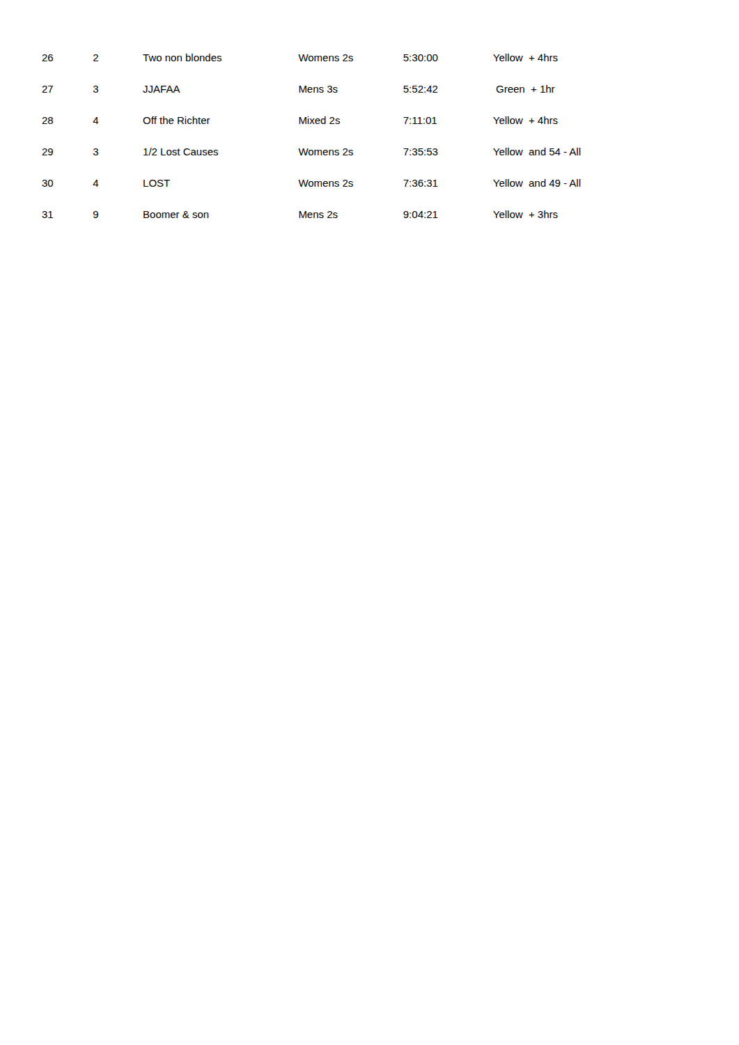| 26 | 2 | Two non blondes | Womens 2s | 5:30:00 | Yellow + 4hrs |
| 27 | 3 | JJAFAA | Mens 3s | 5:52:42 | Green + 1hr |
| 28 | 4 | Off the Richter | Mixed 2s | 7:11:01 | Yellow + 4hrs |
| 29 | 3 | 1/2 Lost Causes | Womens 2s | 7:35:53 | Yellow and 54 - All |
| 30 | 4 | LOST | Womens 2s | 7:36:31 | Yellow and 49 - All |
| 31 | 9 | Boomer & son | Mens 2s | 9:04:21 | Yellow + 3hrs |